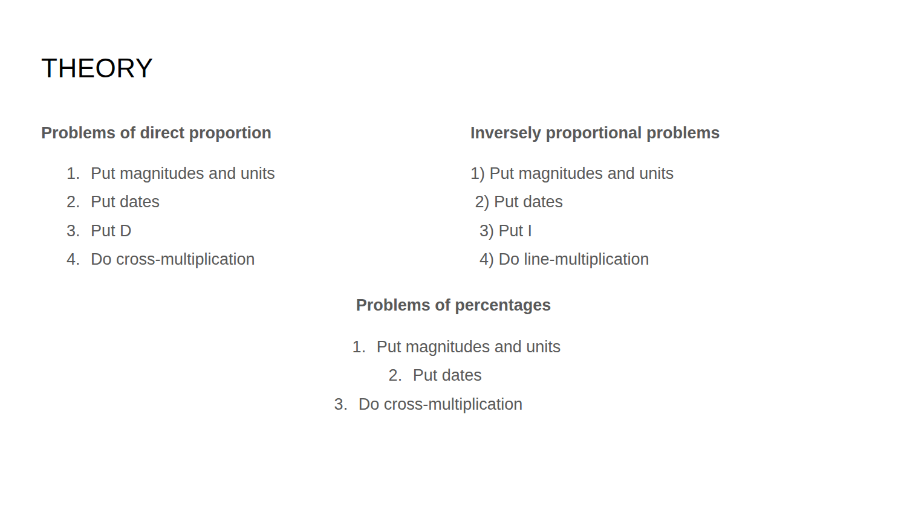THEORY
Problems of direct proportion
Put magnitudes and units
Put dates
Put D
Do cross-multiplication
Inversely proportional problems
1) Put magnitudes and units
2) Put dates
3) Put I
4) Do line-multiplication
Problems of percentages
Put magnitudes and units
Put dates
Do cross-multiplication